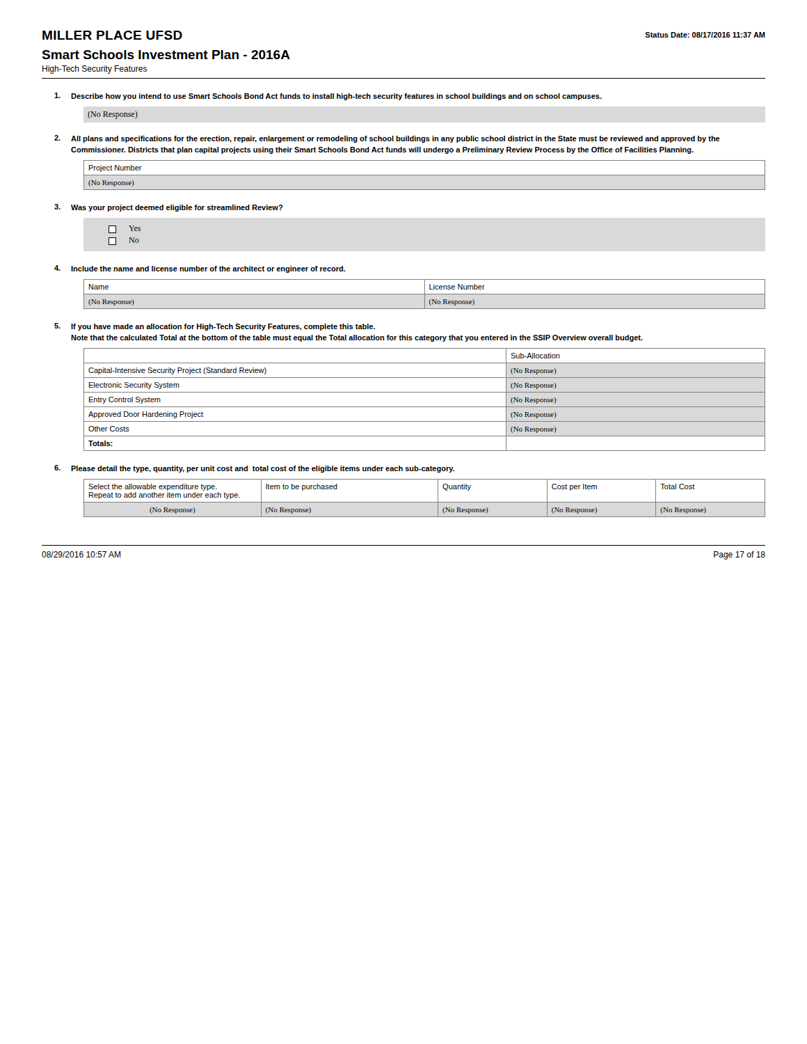MILLER PLACE UFSD
Status Date: 08/17/2016 11:37 AM
Smart Schools Investment Plan - 2016A
High-Tech Security Features
1.
Describe how you intend to use Smart Schools Bond Act funds to install high-tech security features in school buildings and on school campuses.
(No Response)
2.
All plans and specifications for the erection, repair, enlargement or remodeling of school buildings in any public school district in the State must be reviewed and approved by the Commissioner. Districts that plan capital projects using their Smart Schools Bond Act funds will undergo a Preliminary Review Process by the Office of Facilities Planning.
| Project Number |
| --- |
| (No Response) |
3.
Was your project deemed eligible for streamlined Review?
Yes
No
4.
Include the name and license number of the architect or engineer of record.
| Name | License Number |
| --- | --- |
| (No Response) | (No Response) |
5.
If you have made an allocation for High-Tech Security Features, complete this table.
Note that the calculated Total at the bottom of the table must equal the Total allocation for this category that you entered in the SSIP Overview overall budget.
| | Sub-Allocation |
| --- | --- |
| Capital-Intensive Security Project (Standard Review) | (No Response) |
| Electronic Security System | (No Response) |
| Entry Control System | (No Response) |
| Approved Door Hardening Project | (No Response) |
| Other Costs | (No Response) |
| Totals: | |
6.
Please detail the type, quantity, per unit cost and total cost of the eligible items under each sub-category.
| Select the allowable expenditure type. Repeat to add another item under each type. | Item to be purchased | Quantity | Cost per Item | Total Cost |
| --- | --- | --- | --- | --- |
| (No Response) | (No Response) | (No Response) | (No Response) | (No Response) |
08/29/2016 10:57 AM
Page 17 of 18